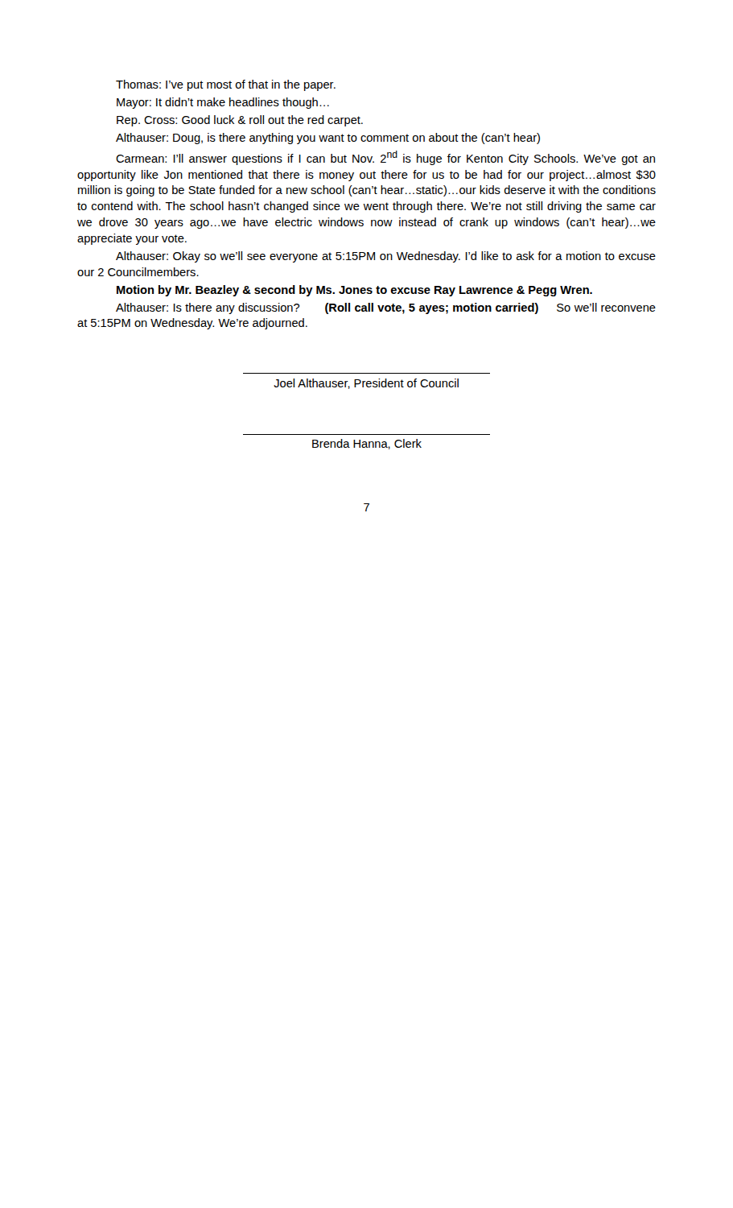Thomas: I’ve put most of that in the paper.
Mayor: It didn’t make headlines though…
Rep. Cross: Good luck & roll out the red carpet.
Althauser: Doug, is there anything you want to comment on about the (can’t hear)
Carmean: I’ll answer questions if I can but Nov. 2nd is huge for Kenton City Schools. We’ve got an opportunity like Jon mentioned that there is money out there for us to be had for our project…almost $30 million is going to be State funded for a new school (can’t hear…static)…our kids deserve it with the conditions to contend with. The school hasn’t changed since we went through there. We’re not still driving the same car we drove 30 years ago…we have electric windows now instead of crank up windows (can’t hear)…we appreciate your vote.
Althauser: Okay so we’ll see everyone at 5:15PM on Wednesday. I’d like to ask for a motion to excuse our 2 Councilmembers.
Motion by Mr. Beazley & second by Ms. Jones to excuse Ray Lawrence & Pegg Wren.
Althauser: Is there any discussion? (Roll call vote, 5 ayes; motion carried) So we’ll reconvene at 5:15PM on Wednesday. We’re adjourned.
Joel Althauser, President of Council
Brenda Hanna, Clerk
7